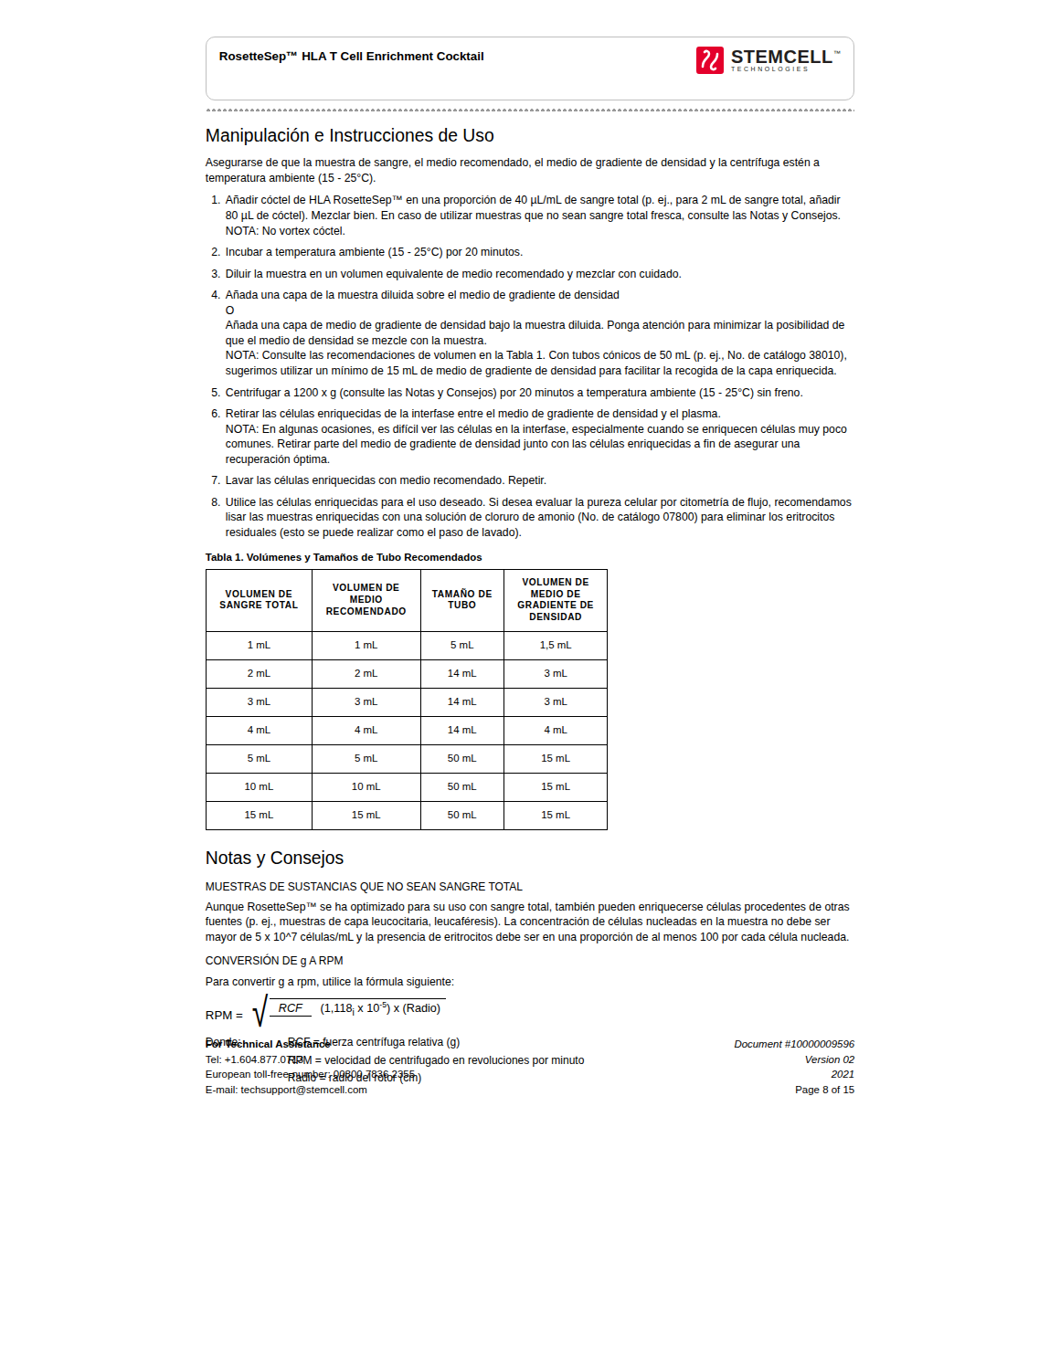RosetteSep™ HLA T Cell Enrichment Cocktail
STEMCELL™
TECHNOLOGIES
Manipulación e Instrucciones de Uso
Asegurarse de que la muestra de sangre, el medio recomendado, el medio de gradiente de densidad y la centrífuga estén a temperatura ambiente (15 - 25°C).
Añadir cóctel de HLA RosetteSep™ en una proporción de 40 µL/mL de sangre total (p. ej., para 2 mL de sangre total, añadir 80 µL de cóctel). Mezclar bien. En caso de utilizar muestras que no sean sangre total fresca, consulte las Notas y Consejos. NOTA: No vortex cóctel.
Incubar a temperatura ambiente (15 - 25°C) por 20 minutos.
Diluir la muestra en un volumen equivalente de medio recomendado y mezclar con cuidado.
Añada una capa de la muestra diluida sobre el medio de gradiente de densidad O Añada una capa de medio de gradiente de densidad bajo la muestra diluida. Ponga atención para minimizar la posibilidad de que el medio de densidad se mezcle con la muestra. NOTA: Consulte las recomendaciones de volumen en la Tabla 1. Con tubos cónicos de 50 mL (p. ej., No. de catálogo 38010), sugerimos utilizar un mínimo de 15 mL de medio de gradiente de densidad para facilitar la recogida de la capa enriquecida.
Centrifugar a 1200 x g (consulte las Notas y Consejos) por 20 minutos a temperatura ambiente (15 - 25°C) sin freno.
Retirar las células enriquecidas de la interfase entre el medio de gradiente de densidad y el plasma. NOTA: En algunas ocasiones, es difícil ver las células en la interfase, especialmente cuando se enriquecen células muy poco comunes. Retirar parte del medio de gradiente de densidad junto con las células enriquecidas a fin de asegurar una recuperación óptima.
Lavar las células enriquecidas con medio recomendado. Repetir.
Utilice las células enriquecidas para el uso deseado. Si desea evaluar la pureza celular por citometría de flujo, recomendamos lisar las muestras enriquecidas con una solución de cloruro de amonio (No. de catálogo 07800) para eliminar los eritrocitos residuales (esto se puede realizar como el paso de lavado).
Tabla 1. Volúmenes y Tamaños de Tubo Recomendados
| VOLUMEN DE SANGRE TOTAL | VOLUMEN DE MEDIO RECOMENDADO | TAMAÑO DE TUBO | VOLUMEN DE MEDIO DE GRADIENTE DE DENSIDAD |
| --- | --- | --- | --- |
| 1 mL | 1 mL | 5 mL | 1,5 mL |
| 2 mL | 2 mL | 14 mL | 3 mL |
| 3 mL | 3 mL | 14 mL | 3 mL |
| 4 mL | 4 mL | 14 mL | 4 mL |
| 5 mL | 5 mL | 50 mL | 15 mL |
| 10 mL | 10 mL | 50 mL | 15 mL |
| 15 mL | 15 mL | 50 mL | 15 mL |
Notas y Consejos
MUESTRAS DE SUSTANCIAS QUE NO SEAN SANGRE TOTAL
Aunque RosetteSep™ se ha optimizado para su uso con sangre total, también pueden enriquecerse células procedentes de otras fuentes (p. ej., muestras de capa leucocitaria, leucaféresis). La concentración de células nucleadas en la muestra no debe ser mayor de 5 x 10^7 células/mL y la presencia de eritrocitos debe ser en una proporción de al menos 100 por cada célula nucleada.
CONVERSIÓN DE g A RPM
Para convertir g a rpm, utilice la fórmula siguiente:
RPM = √ RCF (1,118i x 10-5) x (Radio)
Donde:
RCF = fuerza centrífuga relativa (g)
RPM = velocidad de centrifugado en revoluciones por minuto
Radio = radio del rotor (cm)
For Technical Assistance
Tel: +1.604.877.0713
European toll-free-number: 00800 7836 2355
E-mail: techsupport@stemcell.com
Document #10000009596
Version 02
2021
Page 8 of 15